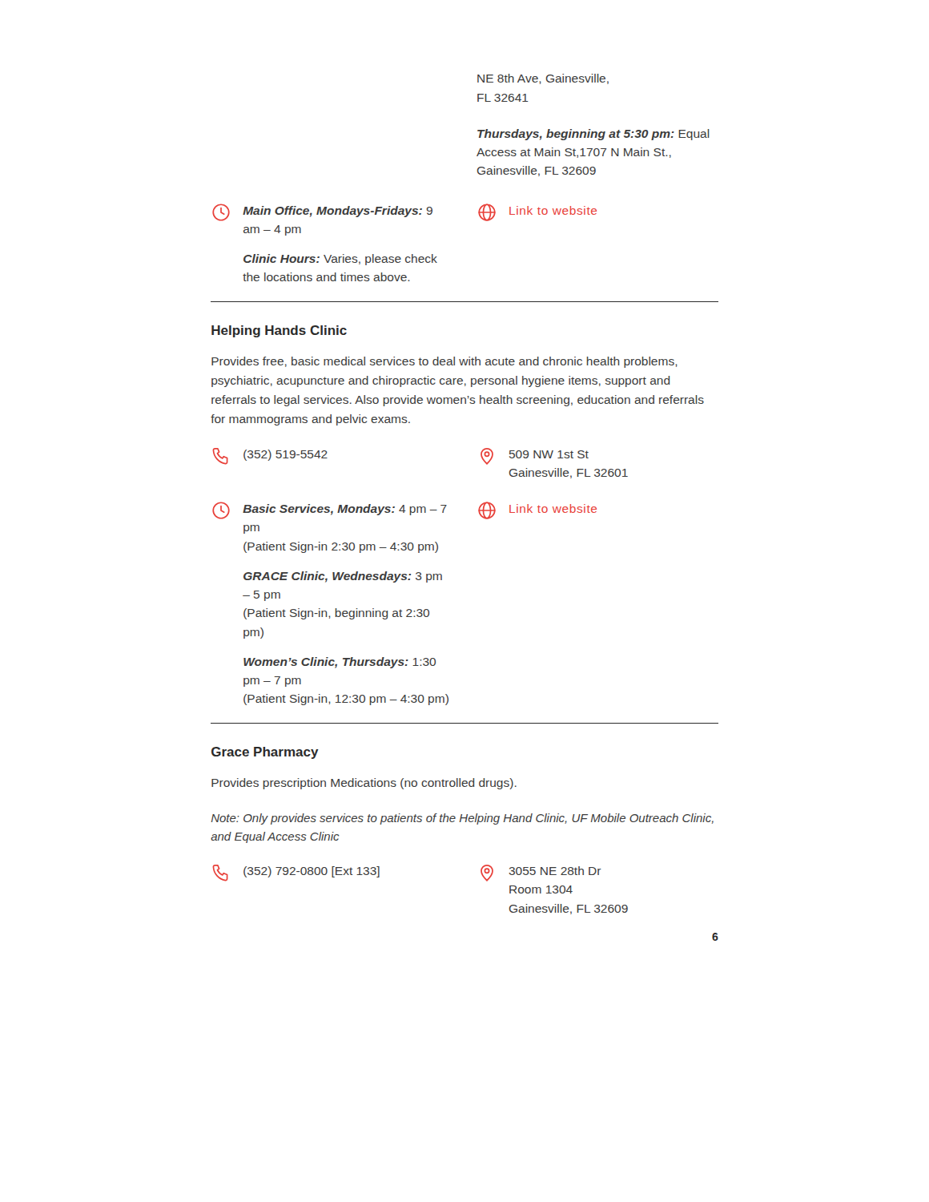NE 8th Ave, Gainesville,
FL 32641
Thursdays, beginning at 5:30 pm: Equal Access at Main St,1707 N Main St., Gainesville, FL 32609
Main Office, Mondays-Fridays: 9 am – 4 pm Clinic Hours: Varies, please check the locations and times above.
Link to website
Helping Hands Clinic
Provides free, basic medical services to deal with acute and chronic health problems, psychiatric, acupuncture and chiropractic care, personal hygiene items, support and referrals to legal services. Also provide women’s health screening, education and referrals for mammograms and pelvic exams.
(352) 519-5542
509 NW 1st St
Gainesville, FL 32601
Basic Services, Mondays: 4 pm – 7 pm
(Patient Sign-in 2:30 pm – 4:30 pm) GRACE Clinic, Wednesdays: 3 pm – 5 pm
(Patient Sign-in, beginning at 2:30 pm) Women’s Clinic, Thursdays: 1:30 pm – 7 pm
(Patient Sign-in, 12:30 pm – 4:30 pm)
Link to website
Grace Pharmacy
Provides prescription Medications (no controlled drugs).
Note: Only provides services to patients of the Helping Hand Clinic, UF Mobile Outreach Clinic, and Equal Access Clinic
(352) 792-0800 [Ext 133]
3055 NE 28th Dr
Room 1304
Gainesville, FL 32609
6